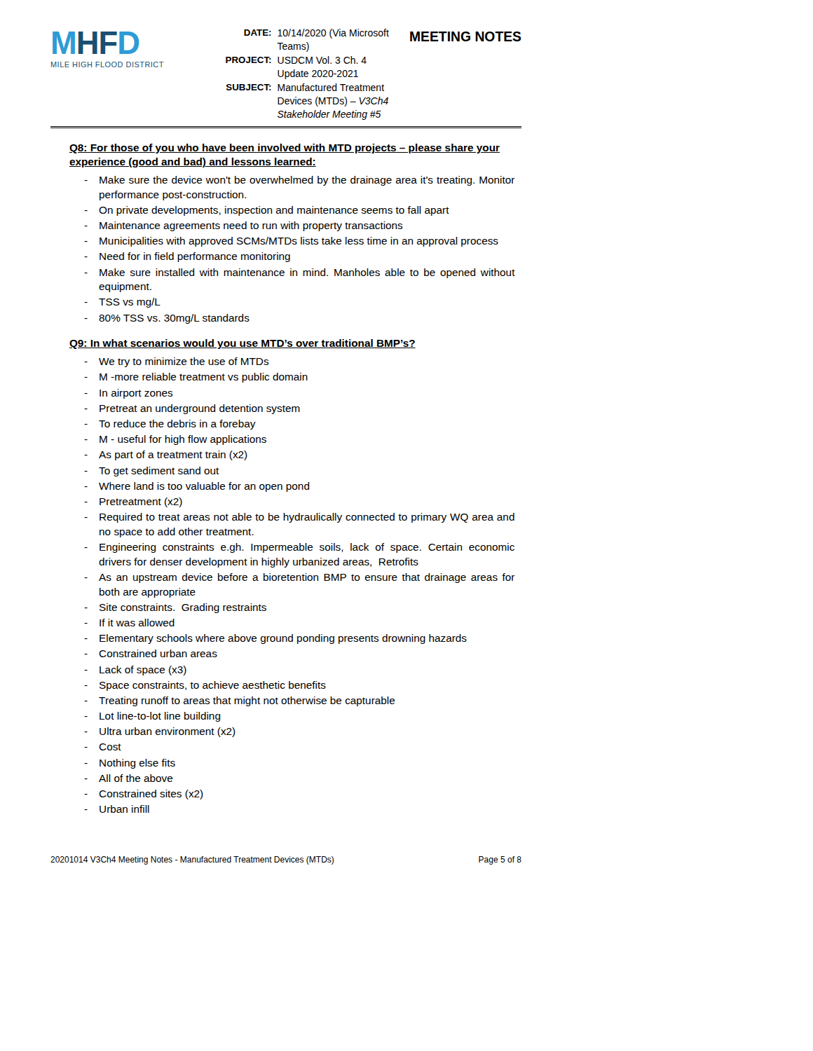MHFD
MILE HIGH FLOOD DISTRICT
| DATE: | 10/14/2020 (Via Microsoft Teams) |
| PROJECT: | USDCM Vol. 3 Ch. 4 Update 2020-2021 |
| SUBJECT: | Manufactured Treatment Devices (MTDs) – V3Ch4 Stakeholder Meeting #5 |
MEETING NOTES
Q8: For those of you who have been involved with MTD projects – please share your experience (good and bad) and lessons learned:
Make sure the device won't be overwhelmed by the drainage area it's treating. Monitor performance post-construction.
On private developments, inspection and maintenance seems to fall apart
Maintenance agreements need to run with property transactions
Municipalities with approved SCMs/MTDs lists take less time in an approval process
Need for in field performance monitoring
Make sure installed with maintenance in mind. Manholes able to be opened without equipment.
TSS vs mg/L
80% TSS vs. 30mg/L standards
Q9: In what scenarios would you use MTD’s over traditional BMP’s?
We try to minimize the use of MTDs
M -more reliable treatment vs public domain
In airport zones
Pretreat an underground detention system
To reduce the debris in a forebay
M - useful for high flow applications
As part of a treatment train (x2)
To get sediment sand out
Where land is too valuable for an open pond
Pretreatment (x2)
Required to treat areas not able to be hydraulically connected to primary WQ area and no space to add other treatment.
Engineering constraints e.gh. Impermeable soils, lack of space. Certain economic drivers for denser development in highly urbanized areas, Retrofits
As an upstream device before a bioretention BMP to ensure that drainage areas for both are appropriate
Site constraints. Grading restraints
If it was allowed
Elementary schools where above ground ponding presents drowning hazards
Constrained urban areas
Lack of space (x3)
Space constraints, to achieve aesthetic benefits
Treating runoff to areas that might not otherwise be capturable
Lot line-to-lot line building
Ultra urban environment (x2)
Cost
Nothing else fits
All of the above
Constrained sites (x2)
Urban infill
20201014 V3Ch4 Meeting Notes - Manufactured Treatment Devices (MTDs)
Page 5 of 8